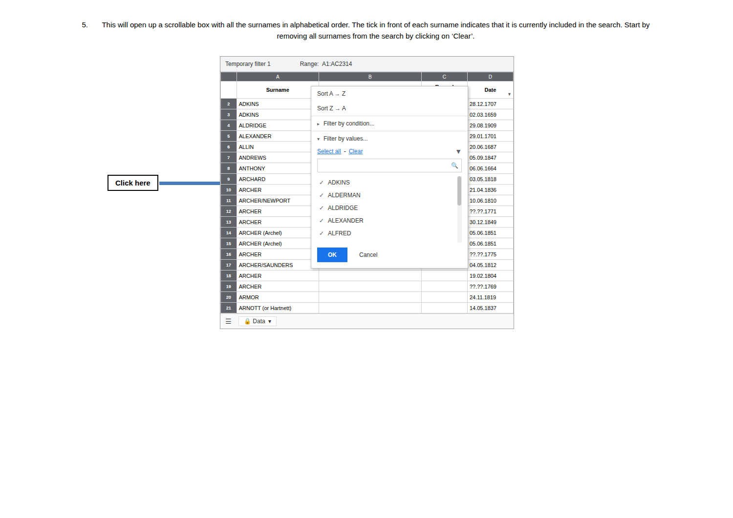5.
This will open up a scrollable box with all the surnames in alphabetical order. The tick in front of each surname indicates that it is currently included in the search. Start by removing all surnames from the search by clicking on ‘Clear’.
Click here
Temporary filter 1 Range: A1:AC2314
| | A | B | C | D |
| --- | --- | --- | --- | --- |
| 1 | Surname ▼ | First Names ▼ | Record Type ▼ | Date ▼ |
| 2 | ADKINS | | | 28.12.1707 |
| 3 | ADKINS | | | 02.03.1659 |
| 4 | ALDRIDGE | | | 29.08.1909 |
| 5 | ALEXANDER | | | 29.01.1701 |
| 6 | ALLIN | | | 20.06.1687 |
| 7 | ANDREWS | | | 05.09.1847 |
| 8 | ANTHONY | | | 06.06.1664 |
| 9 | ARCHARD | | | 03.05.1818 |
| 10 | ARCHER | | | 21.04.1836 |
| 11 | ARCHER/NEWPORT | | | 10.06.1810 |
| 12 | ARCHER | | | ??.??.1771 |
| 13 | ARCHER | | | 30.12.1849 |
| 14 | ARCHER (Archel) | | | 05.06.1851 |
| 15 | ARCHER (Archel) | | | 05.06.1851 |
| 16 | ARCHER | | | ??.??.1775 |
| 17 | ARCHER/SAUNDERS | | | 04.05.1812 |
| 18 | ARCHER | | | 19.02.1804 |
| 19 | ARCHER | | | ??.??.1769 |
| 20 | ARMOR | | | 24.11.1819 |
| 21 | ARNOTT (or Hartnett) | | | 14.05.1837 |
Sort A → Z
Sort Z → A
Filter by condition...
Filter by values...
Select all - Clear ▼
🔍
✓ADKINS
✓ALDERMAN
✓ALDRIDGE
✓ALEXANDER
✓ALFRED
OK Cancel
☰ 🔒 Data ▾